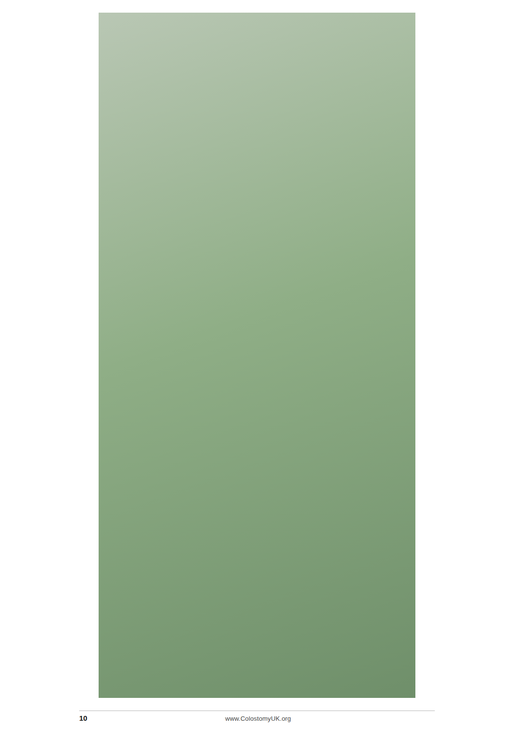10 www.ColostomyUK.org